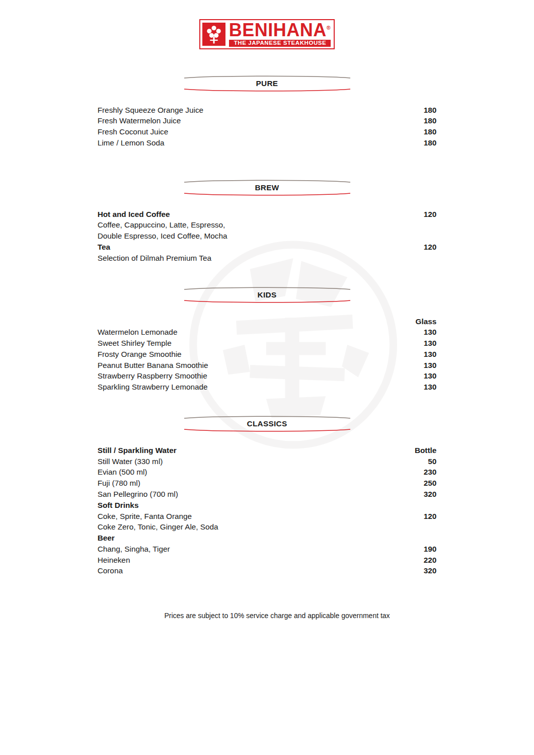BENIHANA® THE JAPANESE STEAKHOUSE
PURE
| Freshly Squeeze Orange Juice | 180 |
| Fresh Watermelon Juice | 180 |
| Fresh Coconut Juice | 180 |
| Lime / Lemon Soda | 180 |
BREW
| Hot and Iced Coffee | 120 |
| Coffee, Cappuccino, Latte, Espresso, | |
| Double Espresso, Iced Coffee, Mocha | |
| Tea | 120 |
| Selection of Dilmah Premium Tea | |
KIDS
| | Glass |
| Watermelon Lemonade | 130 |
| Sweet Shirley Temple | 130 |
| Frosty Orange Smoothie | 130 |
| Peanut Butter Banana Smoothie | 130 |
| Strawberry Raspberry Smoothie | 130 |
| Sparkling Strawberry Lemonade | 130 |
CLASSICS
| Still / Sparkling Water | Bottle |
| Still Water (330 ml) | 50 |
| Evian (500 ml) | 230 |
| Fuji (780 ml) | 250 |
| San Pellegrino (700 ml) | 320 |
| Soft Drinks | |
| Coke, Sprite, Fanta Orange | 120 |
| Coke Zero, Tonic, Ginger Ale, Soda | |
| Beer | |
| Chang, Singha, Tiger | 190 |
| Heineken | 220 |
| Corona | 320 |
Prices are subject to 10% service charge and applicable government tax